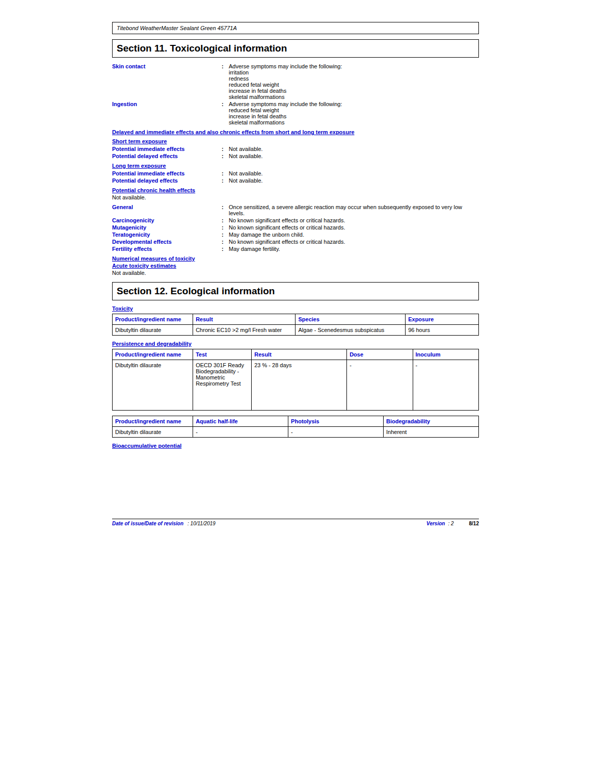Titebond WeatherMaster Sealant Green 45771A
Section 11. Toxicological information
| Skin contact | : | Adverse symptoms may include the following: irritation redness reduced fetal weight increase in fetal deaths skeletal malformations |
| Ingestion | : | Adverse symptoms may include the following: reduced fetal weight increase in fetal deaths skeletal malformations |
Delayed and immediate effects and also chronic effects from short and long term exposure
Short term exposure
| Potential immediate effects | : | Not available. |
| Potential delayed effects | : | Not available. |
Long term exposure
| Potential immediate effects | : | Not available. |
| Potential delayed effects | : | Not available. |
Potential chronic health effects
Not available.
| General | : | Once sensitized, a severe allergic reaction may occur when subsequently exposed to very low levels. |
| Carcinogenicity | : | No known significant effects or critical hazards. |
| Mutagenicity | : | No known significant effects or critical hazards. |
| Teratogenicity | : | May damage the unborn child. |
| Developmental effects | : | No known significant effects or critical hazards. |
| Fertility effects | : | May damage fertility. |
Numerical measures of toxicity
Acute toxicity estimates
Not available.
Section 12. Ecological information
Toxicity
| Product/ingredient name | Result | Species | Exposure |
| --- | --- | --- | --- |
| Dibutyltin dilaurate | Chronic EC10 >2 mg/l Fresh water | Algae - Scenedesmus subspicatus | 96 hours |
Persistence and degradability
| Product/ingredient name | Test | Result | Dose | Inoculum |
| --- | --- | --- | --- | --- |
| Dibutyltin dilaurate | OECD 301F Ready Biodegradability - Manometric Respirometry Test | 23 % - 28 days | - | - |
| Product/ingredient name | Aquatic half-life | Photolysis | Biodegradability |
| --- | --- | --- | --- |
| Dibutyltin dilaurate | - | - | Inherent |
Bioaccumulative potential
Date of issue/Date of revision : 10/11/2019 Version : 2 8/12